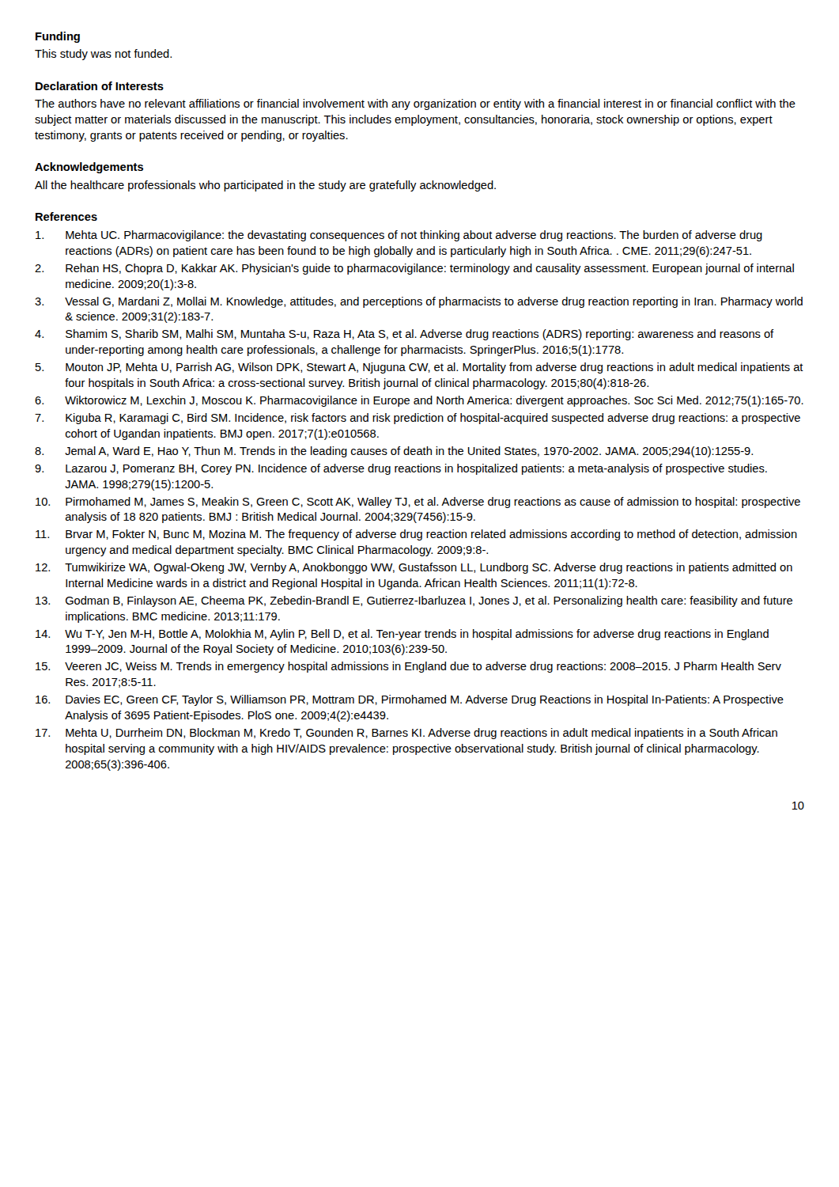Funding
This study was not funded.
Declaration of Interests
The authors have no relevant affiliations or financial involvement with any organization or entity with a financial interest in or financial conflict with the subject matter or materials discussed in the manuscript. This includes employment, consultancies, honoraria, stock ownership or options, expert testimony, grants or patents received or pending, or royalties.
Acknowledgements
All the healthcare professionals who participated in the study are gratefully acknowledged.
References
Mehta UC. Pharmacovigilance: the devastating consequences of not thinking about adverse drug reactions. The burden of adverse drug reactions (ADRs) on patient care has been found to be high globally and is particularly high in South Africa. . CME. 2011;29(6):247-51.
Rehan HS, Chopra D, Kakkar AK. Physician's guide to pharmacovigilance: terminology and causality assessment. European journal of internal medicine. 2009;20(1):3-8.
Vessal G, Mardani Z, Mollai M. Knowledge, attitudes, and perceptions of pharmacists to adverse drug reaction reporting in Iran. Pharmacy world & science. 2009;31(2):183-7.
Shamim S, Sharib SM, Malhi SM, Muntaha S-u, Raza H, Ata S, et al. Adverse drug reactions (ADRS) reporting: awareness and reasons of under-reporting among health care professionals, a challenge for pharmacists. SpringerPlus. 2016;5(1):1778.
Mouton JP, Mehta U, Parrish AG, Wilson DPK, Stewart A, Njuguna CW, et al. Mortality from adverse drug reactions in adult medical inpatients at four hospitals in South Africa: a cross-sectional survey. British journal of clinical pharmacology. 2015;80(4):818-26.
Wiktorowicz M, Lexchin J, Moscou K. Pharmacovigilance in Europe and North America: divergent approaches. Soc Sci Med. 2012;75(1):165-70.
Kiguba R, Karamagi C, Bird SM. Incidence, risk factors and risk prediction of hospital-acquired suspected adverse drug reactions: a prospective cohort of Ugandan inpatients. BMJ open. 2017;7(1):e010568.
Jemal A, Ward E, Hao Y, Thun M. Trends in the leading causes of death in the United States, 1970-2002. JAMA. 2005;294(10):1255-9.
Lazarou J, Pomeranz BH, Corey PN. Incidence of adverse drug reactions in hospitalized patients: a meta-analysis of prospective studies. JAMA. 1998;279(15):1200-5.
Pirmohamed M, James S, Meakin S, Green C, Scott AK, Walley TJ, et al. Adverse drug reactions as cause of admission to hospital: prospective analysis of 18 820 patients. BMJ : British Medical Journal. 2004;329(7456):15-9.
Brvar M, Fokter N, Bunc M, Mozina M. The frequency of adverse drug reaction related admissions according to method of detection, admission urgency and medical department specialty. BMC Clinical Pharmacology. 2009;9:8-.
Tumwikirize WA, Ogwal-Okeng JW, Vernby A, Anokbonggo WW, Gustafsson LL, Lundborg SC. Adverse drug reactions in patients admitted on Internal Medicine wards in a district and Regional Hospital in Uganda. African Health Sciences. 2011;11(1):72-8.
Godman B, Finlayson AE, Cheema PK, Zebedin-Brandl E, Gutierrez-Ibarluzea I, Jones J, et al. Personalizing health care: feasibility and future implications. BMC medicine. 2013;11:179.
Wu T-Y, Jen M-H, Bottle A, Molokhia M, Aylin P, Bell D, et al. Ten-year trends in hospital admissions for adverse drug reactions in England 1999–2009. Journal of the Royal Society of Medicine. 2010;103(6):239-50.
Veeren JC, Weiss M. Trends in emergency hospital admissions in England due to adverse drug reactions: 2008–2015. J Pharm Health Serv Res. 2017;8:5-11.
Davies EC, Green CF, Taylor S, Williamson PR, Mottram DR, Pirmohamed M. Adverse Drug Reactions in Hospital In-Patients: A Prospective Analysis of 3695 Patient-Episodes. PloS one. 2009;4(2):e4439.
Mehta U, Durrheim DN, Blockman M, Kredo T, Gounden R, Barnes KI. Adverse drug reactions in adult medical inpatients in a South African hospital serving a community with a high HIV/AIDS prevalence: prospective observational study. British journal of clinical pharmacology. 2008;65(3):396-406.
10